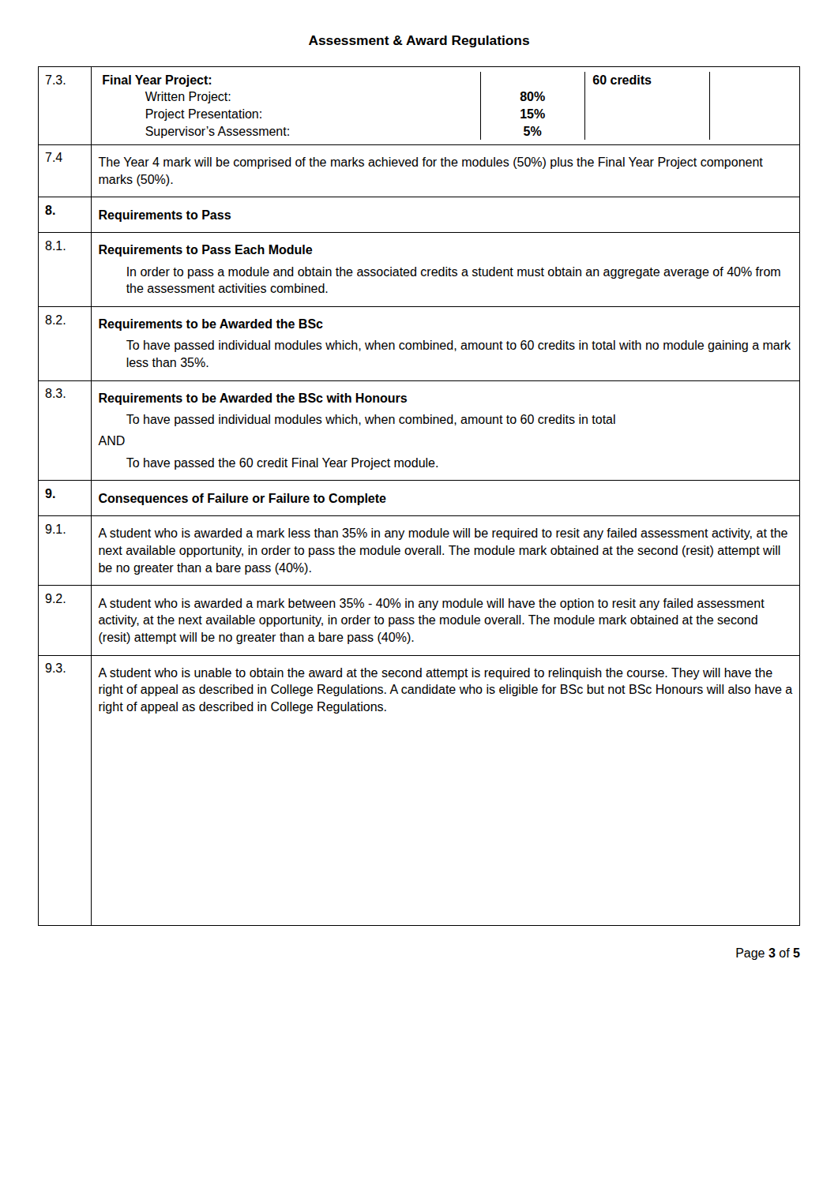Assessment & Award Regulations
| 7.3. | / Final Year Project: / / 60 credits / / / Written Project: / 80% / / / / Project Presentation: / 15% / / / / Supervisor’s Assessment: / 5% / / / |
| 7.4 | The Year 4 mark will be comprised of the marks achieved for the modules (50%) plus the Final Year Project component marks (50%). |
| 8. | Requirements to Pass |
| 8.1. | Requirements to Pass Each Module In order to pass a module and obtain the associated credits a student must obtain an aggregate average of 40% from the assessment activities combined. |
| 8.2. | Requirements to be Awarded the BSc To have passed individual modules which, when combined, amount to 60 credits in total with no module gaining a mark less than 35%. |
| 8.3. | Requirements to be Awarded the BSc with Honours To have passed individual modules which, when combined, amount to 60 credits in total AND To have passed the 60 credit Final Year Project module. |
| 9. | Consequences of Failure or Failure to Complete |
| 9.1. | A student who is awarded a mark less than 35% in any module will be required to resit any failed assessment activity, at the next available opportunity, in order to pass the module overall. The module mark obtained at the second (resit) attempt will be no greater than a bare pass (40%). |
| 9.2. | A student who is awarded a mark between 35% - 40% in any module will have the option to resit any failed assessment activity, at the next available opportunity, in order to pass the module overall. The module mark obtained at the second (resit) attempt will be no greater than a bare pass (40%). |
| 9.3. | A student who is unable to obtain the award at the second attempt is required to relinquish the course. They will have the right of appeal as described in College Regulations. A candidate who is eligible for BSc but not BSc Honours will also have a right of appeal as described in College Regulations. |
Page 3 of 5